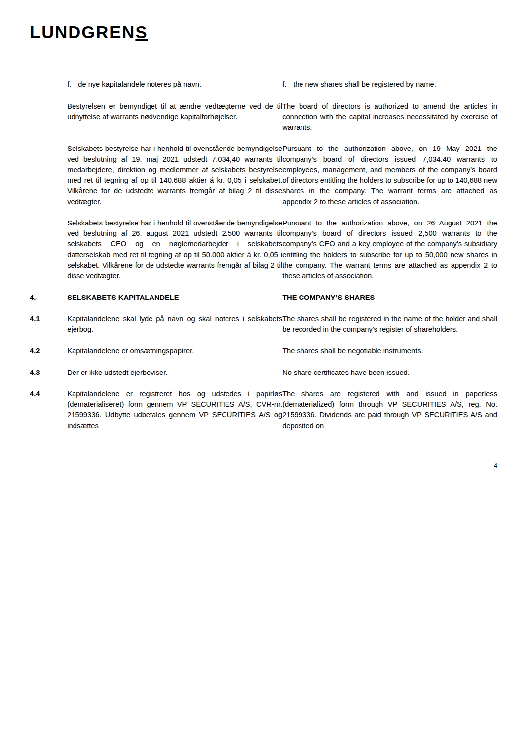LUNDGRENS
| | f. de nye kapitalandele noteres på navn. | f. the new shares shall be registered by name. |
| | Bestyrelsen er bemyndiget til at ændre vedtægterne ved de til udnyttelse af warrants nødvendige kapitalforhøjelser. | The board of directors is authorized to amend the articles in connection with the capital increases necessitated by exercise of warrants. |
| | Selskabets bestyrelse har i henhold til ovenstående bemyndigelse ved beslutning af 19. maj 2021 udstedt 7.034,40 warrants til medarbejdere, direktion og medlemmer af selskabets bestyrelse med ret til tegning af op til 140.688 aktier á kr. 0,05 i selskabet. Vilkårene for de udstedte warrants fremgår af bilag 2 til disse vedtægter. | Pursuant to the authorization above, on 19 May 2021 the company’s board of directors issued 7,034.40 warrants to employees, management, and members of the company’s board of directors entitling the holders to subscribe for up to 140,688 new shares in the company. The warrant terms are attached as appendix 2 to these articles of association. |
| | Selskabets bestyrelse har i henhold til ovenstående bemyndigelse ved beslutning af 26. august 2021 udstedt 2.500 warrants til selskabets CEO og en nøglemedarbejder i selskabets datterselskab med ret til tegning af op til 50.000 aktier á kr. 0,05 i selskabet. Vilkårene for de udstedte warrants fremgår af bilag 2 til disse vedtægter. | Pursuant to the authorization above, on 26 August 2021 the company’s board of directors issued 2,500 warrants to the company’s CEO and a key employee of the company’s subsidiary entitling the holders to subscribe for up to 50,000 new shares in the company. The warrant terms are attached as appendix 2 to these articles of association. |
| 4. | Selskabets kapitalandele | The company’s shares |
| 4.1 | Kapitalandelene skal lyde på navn og skal noteres i selskabets ejerbog. | The shares shall be registered in the name of the holder and shall be recorded in the company's register of shareholders. |
| 4.2 | Kapitalandelene er omsætningspapirer. | The shares shall be negotiable instruments. |
| 4.3 | Der er ikke udstedt ejerbeviser. | No share certificates have been issued. |
| 4.4 | Kapitalandelene er registreret hos og udstedes i papirløs (dematerialiseret) form gennem VP SECURITIES A/S, CVR-nr. 21599336. Udbytte udbetales gennem VP SECURITIES A/S og indsættes | The shares are registered with and issued in paperless (dematerialized) form through VP SECURITIES A/S, reg. No. 21599336. Dividends are paid through VP SECURITIES A/S and deposited on |
4